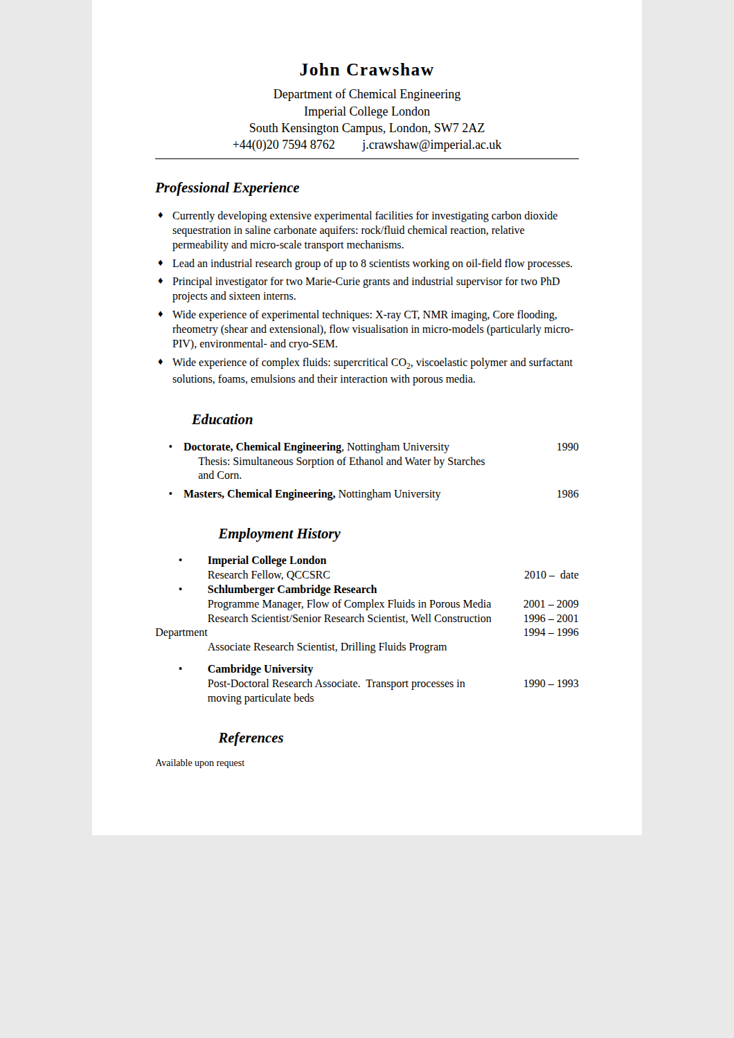John Crawshaw
Department of Chemical Engineering
Imperial College London
South Kensington Campus, London, SW7 2AZ
+44(0)20 7594 8762j.crawshaw@imperial.ac.uk
Professional Experience
Currently developing extensive experimental facilities for investigating carbon dioxide sequestration in saline carbonate aquifers: rock/fluid chemical reaction, relative permeability and micro-scale transport mechanisms.
Lead an industrial research group of up to 8 scientists working on oil-field flow processes.
Principal investigator for two Marie-Curie grants and industrial supervisor for two PhD projects and sixteen interns.
Wide experience of experimental techniques: X-ray CT, NMR imaging, Core flooding, rheometry (shear and extensional), flow visualisation in micro-models (particularly micro-PIV), environmental- and cryo-SEM.
Wide experience of complex fluids: supercritical CO2, viscoelastic polymer and surfactant solutions, foams, emulsions and their interaction with porous media.
Education
| • | Doctorate, Chemical Engineering , Nottingham University Thesis: Simultaneous Sorption of Ethanol and Water by Starches and Corn. | 1990 |
| • | Masters, Chemical Engineering, Nottingham University | 1986 |
Employment History
| • | Imperial College London | |
| | Research Fellow, QCCSRC | 2010 – date |
| • | Schlumberger Cambridge Research | |
| | Programme Manager, Flow of Complex Fluids in Porous Media | 2001 – 2009 |
| | Research Scientist/Senior Research Scientist, Well Construction | 1996 – 2001 |
| Department | | 1994 – 1996 |
| | Associate Research Scientist, Drilling Fluids Program | |
| • | Cambridge University | |
| | Post-Doctoral Research Associate. Transport processes in moving particulate beds | 1990 – 1993 |
References
Available upon request